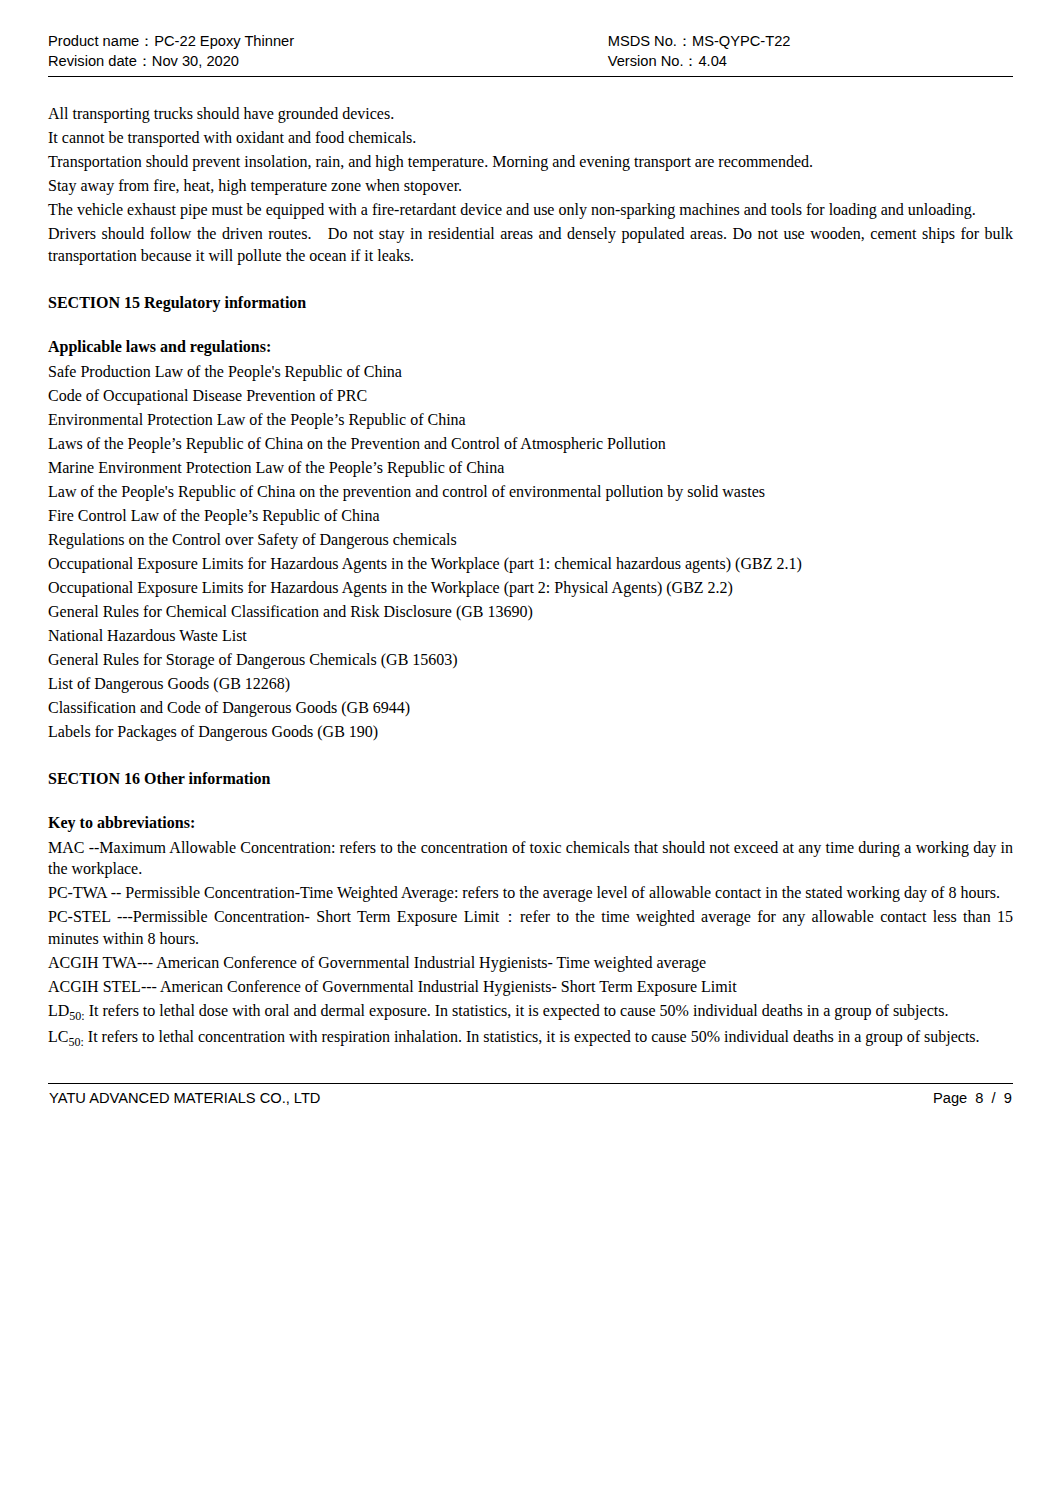| Product name：PC-22 Epoxy Thinner | MSDS No.：MS-QYPC-T22 |
| Revision date：Nov 30, 2020 | Version No.：4.04 |
All transporting trucks should have grounded devices.
It cannot be transported with oxidant and food chemicals.
Transportation should prevent insolation, rain, and high temperature. Morning and evening transport are recommended.
Stay away from fire, heat, high temperature zone when stopover.
The vehicle exhaust pipe must be equipped with a fire-retardant device and use only non-sparking machines and tools for loading and unloading.
Drivers should follow the driven routes. Do not stay in residential areas and densely populated areas. Do not use wooden, cement ships for bulk transportation because it will pollute the ocean if it leaks.
SECTION 15 Regulatory information
Applicable laws and regulations:
Safe Production Law of the People's Republic of China
Code of Occupational Disease Prevention of PRC
Environmental Protection Law of the People’s Republic of China
Laws of the People’s Republic of China on the Prevention and Control of Atmospheric Pollution
Marine Environment Protection Law of the People’s Republic of China
Law of the People's Republic of China on the prevention and control of environmental pollution by solid wastes
Fire Control Law of the People’s Republic of China
Regulations on the Control over Safety of Dangerous chemicals
Occupational Exposure Limits for Hazardous Agents in the Workplace (part 1: chemical hazardous agents) (GBZ 2.1)
Occupational Exposure Limits for Hazardous Agents in the Workplace (part 2: Physical Agents) (GBZ 2.2)
General Rules for Chemical Classification and Risk Disclosure (GB 13690)
National Hazardous Waste List
General Rules for Storage of Dangerous Chemicals (GB 15603)
List of Dangerous Goods (GB 12268)
Classification and Code of Dangerous Goods (GB 6944)
Labels for Packages of Dangerous Goods (GB 190)
SECTION 16 Other information
Key to abbreviations:
MAC --Maximum Allowable Concentration: refers to the concentration of toxic chemicals that should not exceed at any time during a working day in the workplace.
PC-TWA -- Permissible Concentration-Time Weighted Average: refers to the average level of allowable contact in the stated working day of 8 hours.
PC-STEL ---Permissible Concentration- Short Term Exposure Limit：refer to the time weighted average for any allowable contact less than 15 minutes within 8 hours.
ACGIH TWA--- American Conference of Governmental Industrial Hygienists- Time weighted average
ACGIH STEL--- American Conference of Governmental Industrial Hygienists- Short Term Exposure Limit
LD50: It refers to lethal dose with oral and dermal exposure. In statistics, it is expected to cause 50% individual deaths in a group of subjects.
LC50: It refers to lethal concentration with respiration inhalation. In statistics, it is expected to cause 50% individual deaths in a group of subjects.
| YATU ADVANCED MATERIALS CO., LTD | Page 8 / 9 |